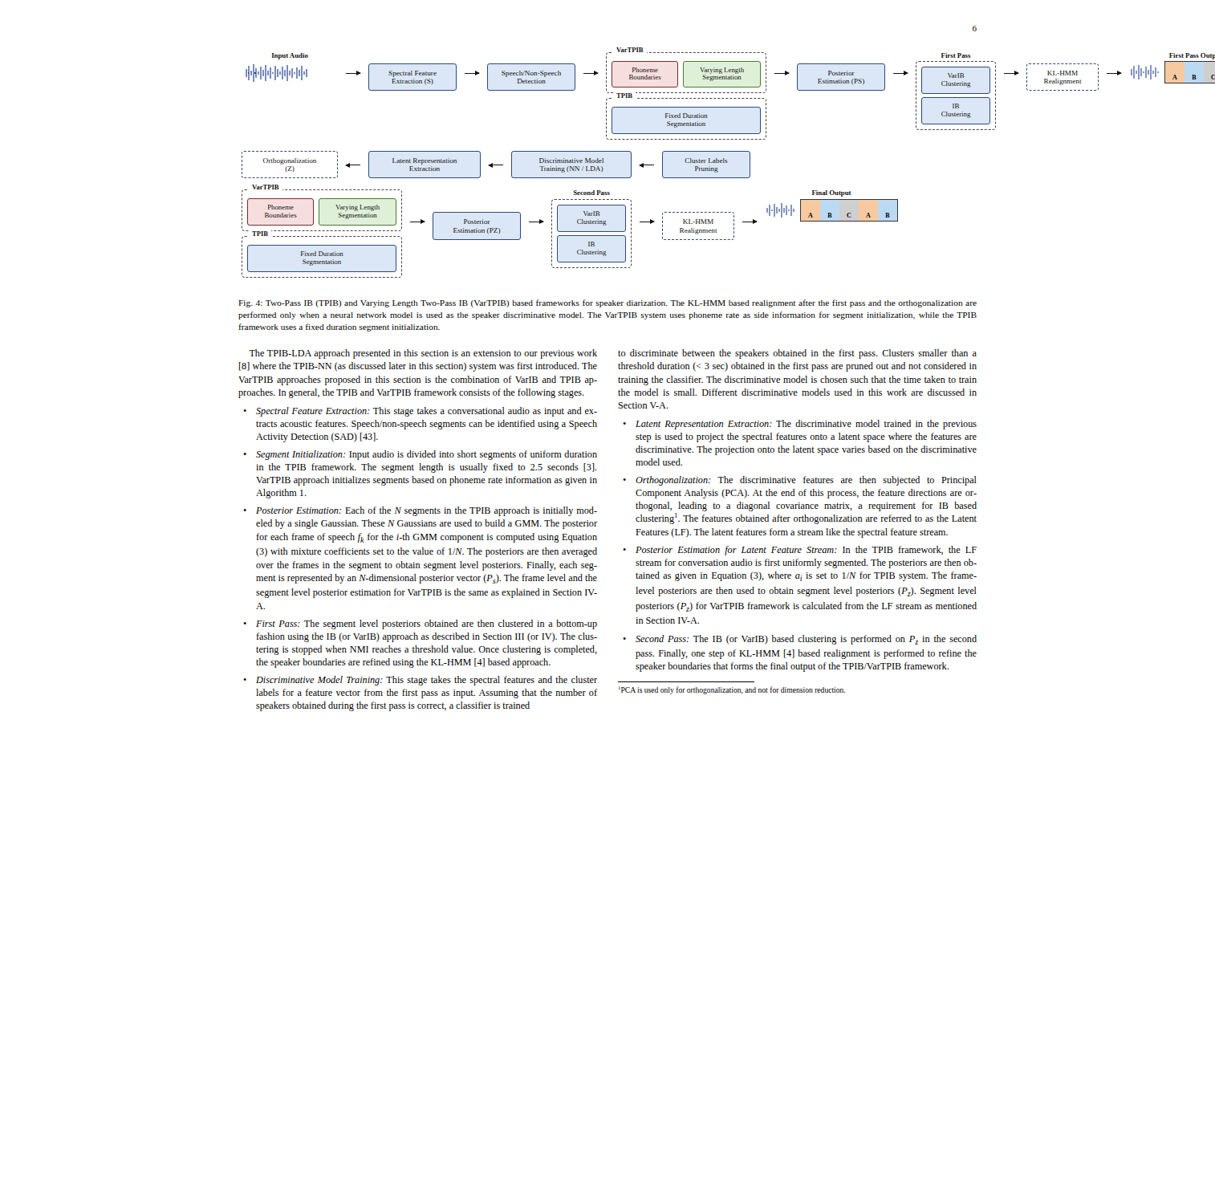6
Input Audio
Spectral Feature
Extraction (S)
Speech/Non-Speech
Detection
VarTPIB
Phoneme
Boundaries
Varying Length
Segmentation
TPIB
Fixed Duration
Segmentation
Posterior
Estimation (PS)
First Pass
VarIB
Clustering
IB
Clustering
KL-HMM
Realignment
First Pass Output
A
B
C
B
A
Orthogonalization
(Z)
Latent Representation
Extraction
Discriminative Model
Training (NN / LDA)
Cluster Labels
Pruning
VarTPIB
Phoneme
Boundaries
Varying Length
Segmentation
TPIB
Fixed Duration
Segmentation
Posterior
Estimation (PZ)
Second Pass
VarIB
Clustering
IB
Clustering
KL-HMM
Realignment
Final Output
A
B
C
A
B
Fig. 4: Two-Pass IB (TPIB) and Varying Length Two-Pass IB (VarTPIB) based frameworks for speaker diarization. The KL-HMM based realignment after the first pass and the orthogonalization are performed only when a neural network model is used as the speaker discriminative model. The VarTPIB system uses phoneme rate as side information for segment initialization, while the TPIB framework uses a fixed duration segment initialization.
The TPIB-LDA approach presented in this section is an extension to our previous work [8] where the TPIB-NN (as discussed later in this section) system was first introduced. The VarTPIB approaches proposed in this section is the combination of VarIB and TPIB approaches. In general, the TPIB and VarTPIB framework consists of the following stages.
Spectral Feature Extraction: This stage takes a conversational audio as input and extracts acoustic features. Speech/non-speech segments can be identified using a Speech Activity Detection (SAD) [43].
Segment Initialization: Input audio is divided into short segments of uniform duration in the TPIB framework. The segment length is usually fixed to 2.5 seconds [3]. VarTPIB approach initializes segments based on phoneme rate information as given in Algorithm 1.
Posterior Estimation: Each of the N segments in the TPIB approach is initially modeled by a single Gaussian. These N Gaussians are used to build a GMM. The posterior for each frame of speech fk for the i-th GMM component is computed using Equation (3) with mixture coefficients set to the value of 1/N. The posteriors are then averaged over the frames in the segment to obtain segment level posteriors. Finally, each segment is represented by an N-dimensional posterior vector (Ps). The frame level and the segment level posterior estimation for VarTPIB is the same as explained in Section IV-A.
First Pass: The segment level posteriors obtained are then clustered in a bottom-up fashion using the IB (or VarIB) approach as described in Section III (or IV). The clustering is stopped when NMI reaches a threshold value. Once clustering is completed, the speaker boundaries are refined using the KL-HMM [4] based approach.
Discriminative Model Training: This stage takes the spectral features and the cluster labels for a feature vector from the first pass as input. Assuming that the number of speakers obtained during the first pass is correct, a classifier is trained
to discriminate between the speakers obtained in the first pass. Clusters smaller than a threshold duration (< 3 sec) obtained in the first pass are pruned out and not considered in training the classifier. The discriminative model is chosen such that the time taken to train the model is small. Different discriminative models used in this work are discussed in Section V-A.
Latent Representation Extraction: The discriminative model trained in the previous step is used to project the spectral features onto a latent space where the features are discriminative. The projection onto the latent space varies based on the discriminative model used.
Orthogonalization: The discriminative features are then subjected to Principal Component Analysis (PCA). At the end of this process, the feature directions are orthogonal, leading to a diagonal covariance matrix, a requirement for IB based clustering1. The features obtained after orthogonalization are referred to as the Latent Features (LF). The latent features form a stream like the spectral feature stream.
Posterior Estimation for Latent Feature Stream: In the TPIB framework, the LF stream for conversation audio is first uniformly segmented. The posteriors are then obtained as given in Equation (3), where ai is set to 1/N for TPIB system. The frame-level posteriors are then used to obtain segment level posteriors (Pz). Segment level posteriors (Pz) for VarTPIB framework is calculated from the LF stream as mentioned in Section IV-A.
Second Pass: The IB (or VarIB) based clustering is performed on Pz in the second pass. Finally, one step of KL-HMM [4] based realignment is performed to refine the speaker boundaries that forms the final output of the TPIB/VarTPIB framework.
1PCA is used only for orthogonalization, and not for dimension reduction.